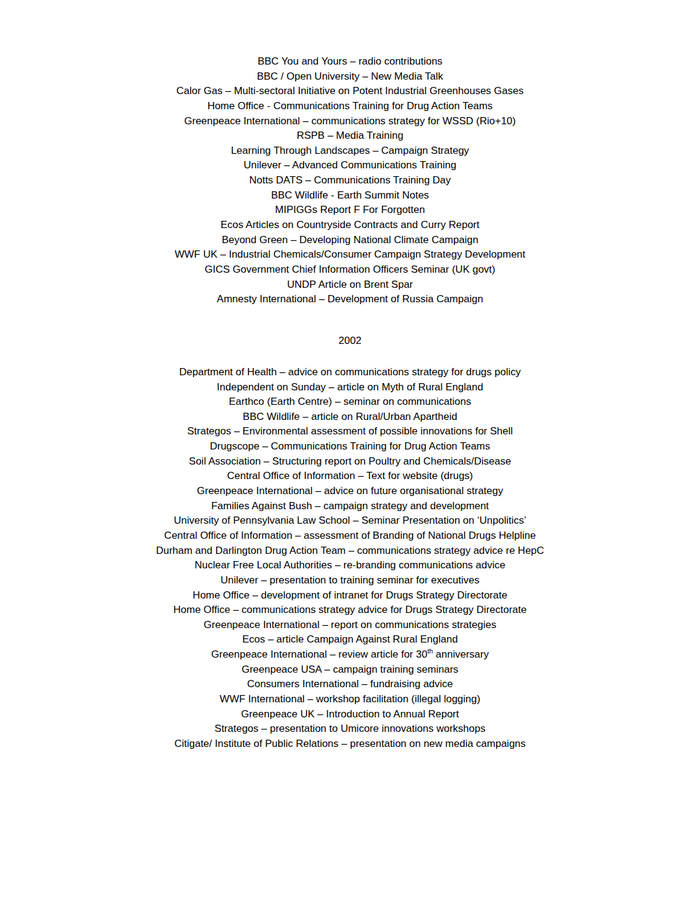BBC You and Yours – radio contributions
BBC / Open University – New Media Talk
Calor Gas – Multi-sectoral Initiative on Potent Industrial Greenhouses Gases
Home Office - Communications Training for Drug Action Teams
Greenpeace International – communications strategy for WSSD (Rio+10)
RSPB – Media Training
Learning Through Landscapes – Campaign Strategy
Unilever – Advanced Communications Training
Notts DATS – Communications Training Day
BBC Wildlife - Earth Summit Notes
MIPIGGs Report F For Forgotten
Ecos Articles on Countryside Contracts and Curry Report
Beyond Green – Developing National Climate Campaign
WWF UK – Industrial Chemicals/Consumer Campaign Strategy Development
GICS Government Chief Information Officers Seminar (UK govt)
UNDP Article on Brent Spar
Amnesty International – Development of Russia Campaign
2002
Department of Health – advice on communications strategy for drugs policy
Independent on Sunday – article on Myth of Rural England
Earthco (Earth Centre) – seminar on communications
BBC Wildlife – article on Rural/Urban Apartheid
Strategos – Environmental assessment of possible innovations for Shell
Drugscope – Communications Training for Drug Action Teams
Soil Association – Structuring report on Poultry and Chemicals/Disease
Central Office of Information – Text for website (drugs)
Greenpeace International – advice on future organisational strategy
Families Against Bush – campaign strategy and development
University of Pennsylvania Law School – Seminar Presentation on ‘Unpolitics’
Central Office of Information – assessment of Branding of National Drugs Helpline
Durham and Darlington Drug Action Team – communications strategy advice re HepC
Nuclear Free Local Authorities – re-branding communications advice
Unilever – presentation to training seminar for executives
Home Office – development of intranet for Drugs Strategy Directorate
Home Office – communications strategy advice for Drugs Strategy Directorate
Greenpeace International – report on communications strategies
Ecos – article Campaign Against Rural England
Greenpeace International – review article for 30th anniversary
Greenpeace USA – campaign training seminars
Consumers International – fundraising advice
WWF International – workshop facilitation (illegal logging)
Greenpeace UK – Introduction to Annual Report
Strategos – presentation to Umicore innovations workshops
Citigate/ Institute of Public Relations – presentation on new media campaigns